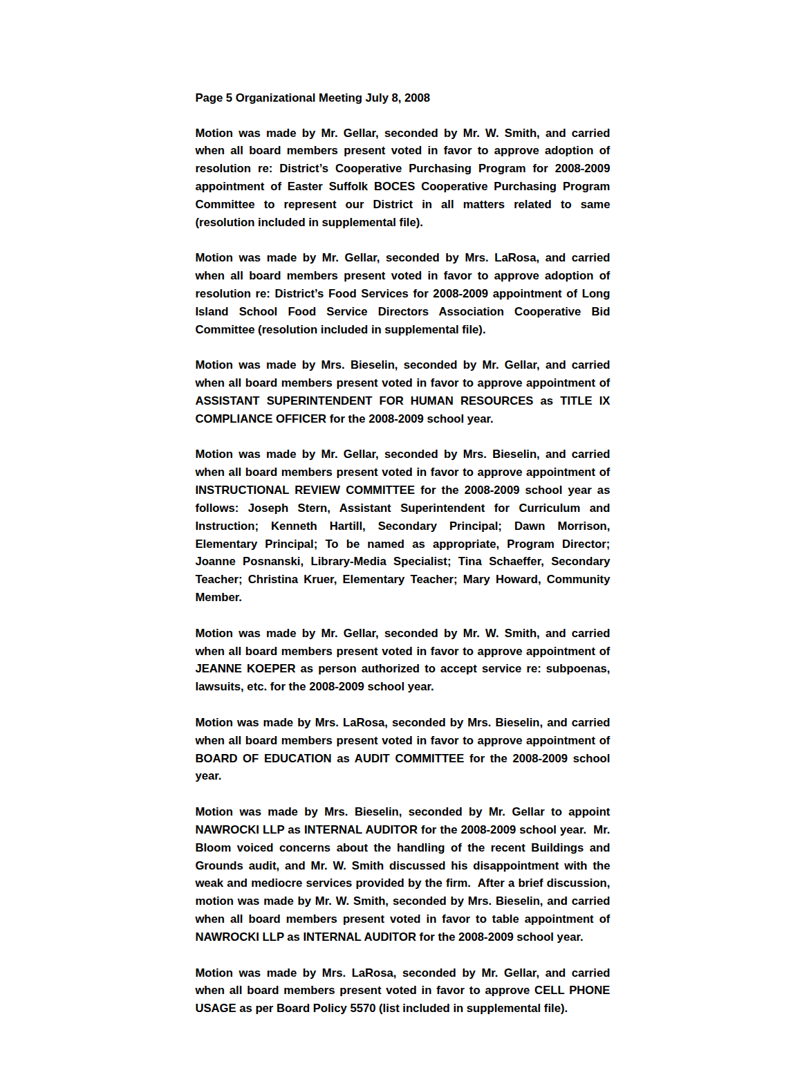Page 5 Organizational Meeting July 8, 2008
Motion was made by Mr. Gellar, seconded by Mr. W. Smith, and carried when all board members present voted in favor to approve adoption of resolution re: District’s Cooperative Purchasing Program for 2008-2009 appointment of Easter Suffolk BOCES Cooperative Purchasing Program Committee to represent our District in all matters related to same (resolution included in supplemental file).
Motion was made by Mr. Gellar, seconded by Mrs. LaRosa, and carried when all board members present voted in favor to approve adoption of resolution re: District’s Food Services for 2008-2009 appointment of Long Island School Food Service Directors Association Cooperative Bid Committee (resolution included in supplemental file).
Motion was made by Mrs. Bieselin, seconded by Mr. Gellar, and carried when all board members present voted in favor to approve appointment of ASSISTANT SUPERINTENDENT FOR HUMAN RESOURCES as TITLE IX COMPLIANCE OFFICER for the 2008-2009 school year.
Motion was made by Mr. Gellar, seconded by Mrs. Bieselin, and carried when all board members present voted in favor to approve appointment of INSTRUCTIONAL REVIEW COMMITTEE for the 2008-2009 school year as follows: Joseph Stern, Assistant Superintendent for Curriculum and Instruction; Kenneth Hartill, Secondary Principal; Dawn Morrison, Elementary Principal; To be named as appropriate, Program Director; Joanne Posnanski, Library-Media Specialist; Tina Schaeffer, Secondary Teacher; Christina Kruer, Elementary Teacher; Mary Howard, Community Member.
Motion was made by Mr. Gellar, seconded by Mr. W. Smith, and carried when all board members present voted in favor to approve appointment of JEANNE KOEPER as person authorized to accept service re: subpoenas, lawsuits, etc. for the 2008-2009 school year.
Motion was made by Mrs. LaRosa, seconded by Mrs. Bieselin, and carried when all board members present voted in favor to approve appointment of BOARD OF EDUCATION as AUDIT COMMITTEE for the 2008-2009 school year.
Motion was made by Mrs. Bieselin, seconded by Mr. Gellar to appoint NAWROCKI LLP as INTERNAL AUDITOR for the 2008-2009 school year. Mr. Bloom voiced concerns about the handling of the recent Buildings and Grounds audit, and Mr. W. Smith discussed his disappointment with the weak and mediocre services provided by the firm. After a brief discussion, motion was made by Mr. W. Smith, seconded by Mrs. Bieselin, and carried when all board members present voted in favor to table appointment of NAWROCKI LLP as INTERNAL AUDITOR for the 2008-2009 school year.
Motion was made by Mrs. LaRosa, seconded by Mr. Gellar, and carried when all board members present voted in favor to approve CELL PHONE USAGE as per Board Policy 5570 (list included in supplemental file).